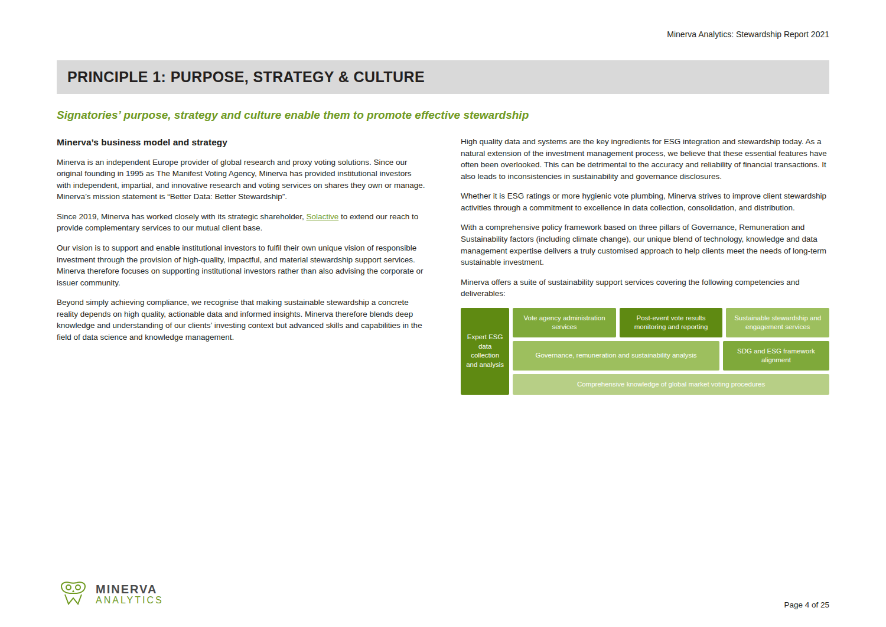Minerva Analytics: Stewardship Report 2021
PRINCIPLE 1: PURPOSE, STRATEGY & CULTURE
Signatories’ purpose, strategy and culture enable them to promote effective stewardship
Minerva’s business model and strategy
Minerva is an independent Europe provider of global research and proxy voting solutions. Since our original founding in 1995 as The Manifest Voting Agency, Minerva has provided institutional investors with independent, impartial, and innovative research and voting services on shares they own or manage. Minerva’s mission statement is “Better Data: Better Stewardship”.
Since 2019, Minerva has worked closely with its strategic shareholder, Solactive to extend our reach to provide complementary services to our mutual client base.
Our vision is to support and enable institutional investors to fulfil their own unique vision of responsible investment through the provision of high-quality, impactful, and material stewardship support services. Minerva therefore focuses on supporting institutional investors rather than also advising the corporate or issuer community.
Beyond simply achieving compliance, we recognise that making sustainable stewardship a concrete reality depends on high quality, actionable data and informed insights. Minerva therefore blends deep knowledge and understanding of our clients’ investing context but advanced skills and capabilities in the field of data science and knowledge management.
High quality data and systems are the key ingredients for ESG integration and stewardship today. As a natural extension of the investment management process, we believe that these essential features have often been overlooked. This can be detrimental to the accuracy and reliability of financial transactions. It also leads to inconsistencies in sustainability and governance disclosures.
Whether it is ESG ratings or more hygienic vote plumbing, Minerva strives to improve client stewardship activities through a commitment to excellence in data collection, consolidation, and distribution.
With a comprehensive policy framework based on three pillars of Governance, Remuneration and Sustainability factors (including climate change), our unique blend of technology, knowledge and data management expertise delivers a truly customised approach to help clients meet the needs of long-term sustainable investment.
Minerva offers a suite of sustainability support services covering the following competencies and deliverables:
Expert ESG data collection and analysis
Vote agency administration services
Post-event vote results monitoring and reporting
Sustainable stewardship and engagement services
Governance, remuneration and sustainability analysis
SDG and ESG framework alignment
Comprehensive knowledge of global market voting procedures
MINERVA
ANALYTICS
Page 4 of 25